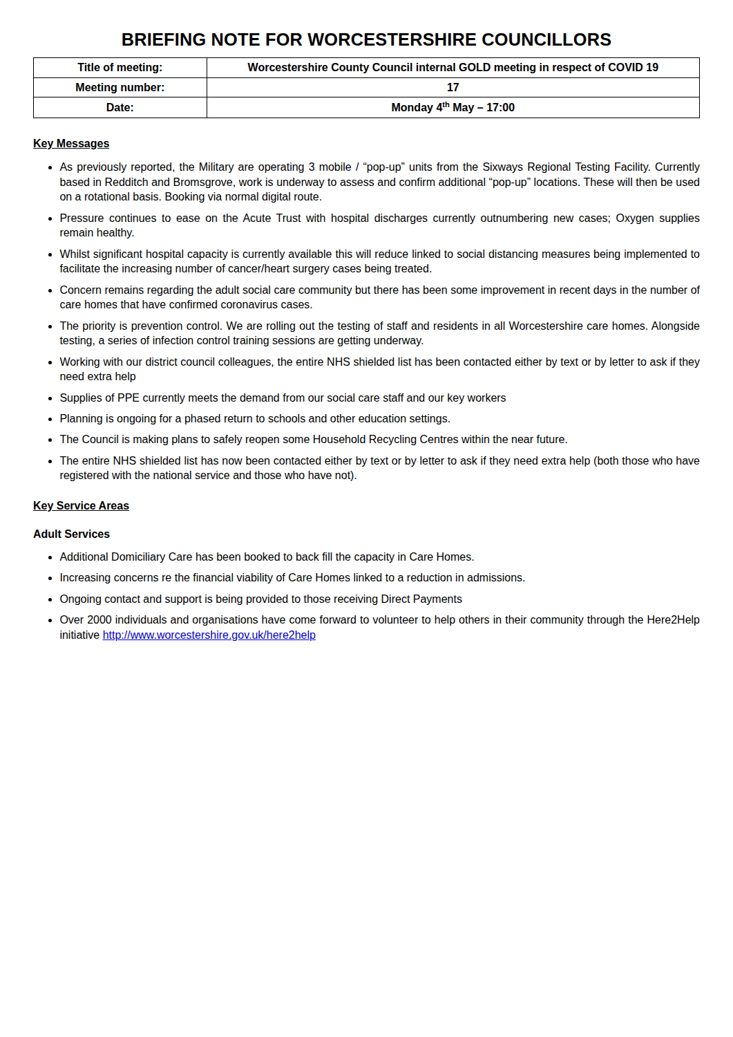BRIEFING NOTE FOR WORCESTERSHIRE COUNCILLORS
| Title of meeting: | Worcestershire County Council internal GOLD meeting in respect of COVID 19 |
| Meeting number: | 17 |
| Date: | Monday 4 th May – 17:00 |
Key Messages
As previously reported, the Military are operating 3 mobile / “pop-up” units from the Sixways Regional Testing Facility. Currently based in Redditch and Bromsgrove, work is underway to assess and confirm additional “pop-up” locations. These will then be used on a rotational basis. Booking via normal digital route.
Pressure continues to ease on the Acute Trust with hospital discharges currently outnumbering new cases; Oxygen supplies remain healthy.
Whilst significant hospital capacity is currently available this will reduce linked to social distancing measures being implemented to facilitate the increasing number of cancer/heart surgery cases being treated.
Concern remains regarding the adult social care community but there has been some improvement in recent days in the number of care homes that have confirmed coronavirus cases.
The priority is prevention control. We are rolling out the testing of staff and residents in all Worcestershire care homes. Alongside testing, a series of infection control training sessions are getting underway.
Working with our district council colleagues, the entire NHS shielded list has been contacted either by text or by letter to ask if they need extra help
Supplies of PPE currently meets the demand from our social care staff and our key workers
Planning is ongoing for a phased return to schools and other education settings.
The Council is making plans to safely reopen some Household Recycling Centres within the near future.
The entire NHS shielded list has now been contacted either by text or by letter to ask if they need extra help (both those who have registered with the national service and those who have not).
Key Service Areas
Adult Services
Additional Domiciliary Care has been booked to back fill the capacity in Care Homes.
Increasing concerns re the financial viability of Care Homes linked to a reduction in admissions.
Ongoing contact and support is being provided to those receiving Direct Payments
Over 2000 individuals and organisations have come forward to volunteer to help others in their community through the Here2Help initiative http://www.worcestershire.gov.uk/here2help